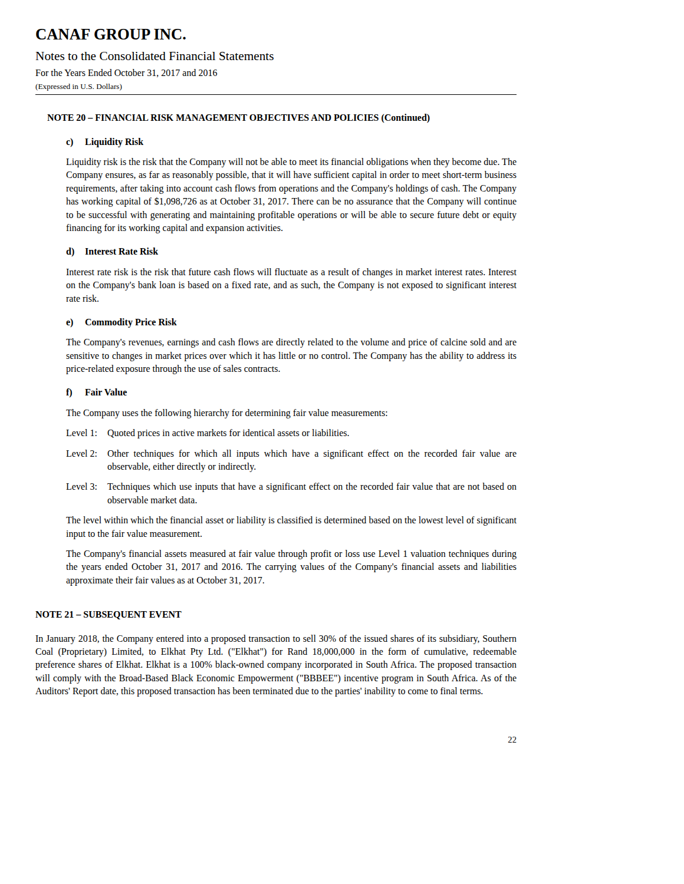CANAF GROUP INC.
Notes to the Consolidated Financial Statements
For the Years Ended October 31, 2017 and 2016
(Expressed in U.S. Dollars)
NOTE 20 – FINANCIAL RISK MANAGEMENT OBJECTIVES AND POLICIES (Continued)
c) Liquidity Risk
Liquidity risk is the risk that the Company will not be able to meet its financial obligations when they become due. The Company ensures, as far as reasonably possible, that it will have sufficient capital in order to meet short-term business requirements, after taking into account cash flows from operations and the Company's holdings of cash. The Company has working capital of $1,098,726 as at October 31, 2017. There can be no assurance that the Company will continue to be successful with generating and maintaining profitable operations or will be able to secure future debt or equity financing for its working capital and expansion activities.
d) Interest Rate Risk
Interest rate risk is the risk that future cash flows will fluctuate as a result of changes in market interest rates. Interest on the Company's bank loan is based on a fixed rate, and as such, the Company is not exposed to significant interest rate risk.
e) Commodity Price Risk
The Company's revenues, earnings and cash flows are directly related to the volume and price of calcine sold and are sensitive to changes in market prices over which it has little or no control. The Company has the ability to address its price-related exposure through the use of sales contracts.
f) Fair Value
The Company uses the following hierarchy for determining fair value measurements:
Level 1: Quoted prices in active markets for identical assets or liabilities.
Level 2: Other techniques for which all inputs which have a significant effect on the recorded fair value are observable, either directly or indirectly.
Level 3: Techniques which use inputs that have a significant effect on the recorded fair value that are not based on observable market data.
The level within which the financial asset or liability is classified is determined based on the lowest level of significant input to the fair value measurement.
The Company's financial assets measured at fair value through profit or loss use Level 1 valuation techniques during the years ended October 31, 2017 and 2016. The carrying values of the Company's financial assets and liabilities approximate their fair values as at October 31, 2017.
NOTE 21 – SUBSEQUENT EVENT
In January 2018, the Company entered into a proposed transaction to sell 30% of the issued shares of its subsidiary, Southern Coal (Proprietary) Limited, to Elkhat Pty Ltd. ("Elkhat") for Rand 18,000,000 in the form of cumulative, redeemable preference shares of Elkhat. Elkhat is a 100% black-owned company incorporated in South Africa. The proposed transaction will comply with the Broad-Based Black Economic Empowerment ("BBBEE") incentive program in South Africa. As of the Auditors' Report date, this proposed transaction has been terminated due to the parties' inability to come to final terms.
22